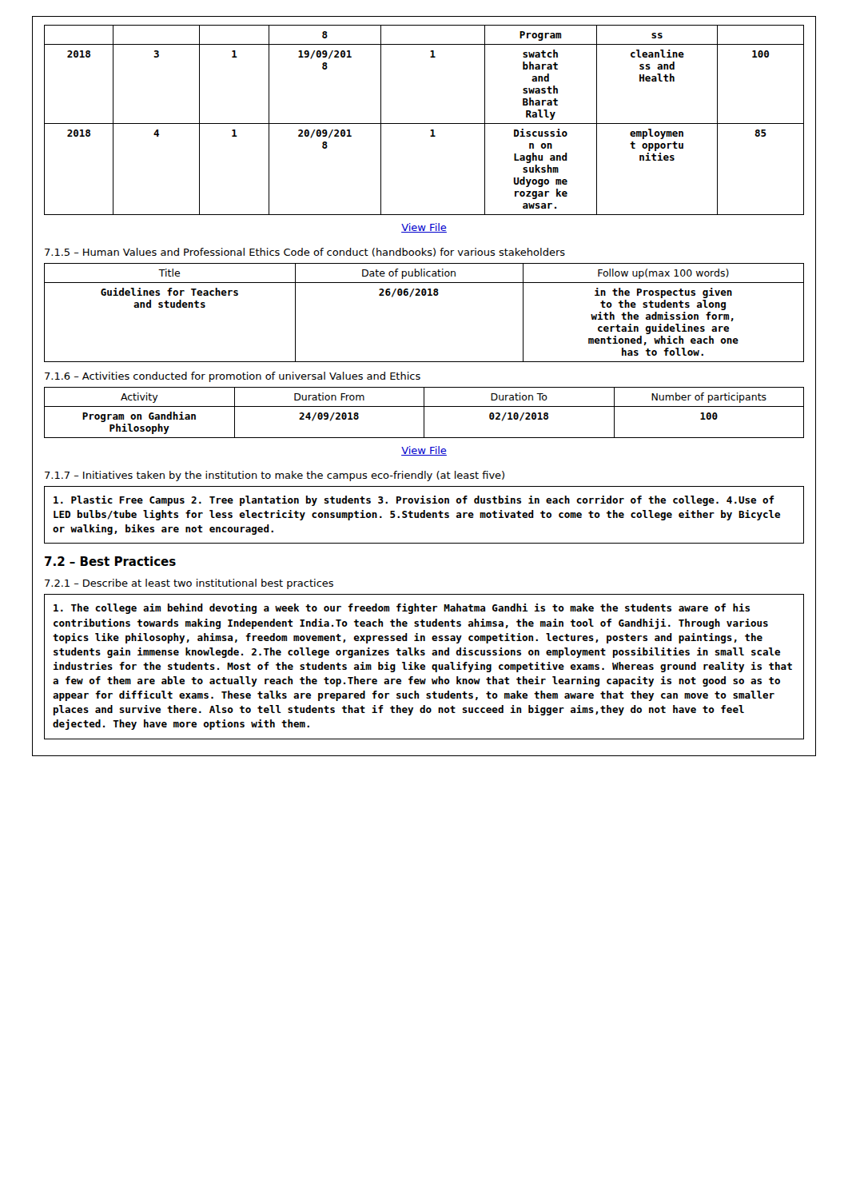| | | | 8 | | Program | ss | |
| 2018 | 3 | 1 | 19/09/201 8 | 1 | swatch bharat and swasth Bharat Rally | cleanline ss and Health | 100 |
| 2018 | 4 | 1 | 20/09/201 8 | 1 | Discussio n on Laghu and sukshm Udyogo me rozgar ke awsar. | employmen t opportu nities | 85 |
View File
7.1.5 – Human Values and Professional Ethics Code of conduct (handbooks) for various stakeholders
| Title | Date of publication | Follow up(max 100 words) |
| Guidelines for Teachers and students | 26/06/2018 | in the Prospectus given to the students along with the admission form, certain guidelines are mentioned, which each one has to follow. |
7.1.6 – Activities conducted for promotion of universal Values and Ethics
| Activity | Duration From | Duration To | Number of participants |
| Program on Gandhian Philosophy | 24/09/2018 | 02/10/2018 | 100 |
View File
7.1.7 – Initiatives taken by the institution to make the campus eco-friendly (at least five)
1. Plastic Free Campus 2. Tree plantation by students 3. Provision of dustbins in each corridor of the college. 4.Use of LED bulbs/tube lights for less electricity consumption. 5.Students are motivated to come to the college either by Bicycle or walking, bikes are not encouraged.
7.2 – Best Practices
7.2.1 – Describe at least two institutional best practices
1. The college aim behind devoting a week to our freedom fighter Mahatma Gandhi is to make the students aware of his contributions towards making Independent India.To teach the students ahimsa, the main tool of Gandhiji. Through various topics like philosophy, ahimsa, freedom movement, expressed in essay competition. lectures, posters and paintings, the students gain immense knowlegde. 2.The college organizes talks and discussions on employment possibilities in small scale industries for the students. Most of the students aim big like qualifying competitive exams. Whereas ground reality is that a few of them are able to actually reach the top.There are few who know that their learning capacity is not good so as to appear for difficult exams. These talks are prepared for such students, to make them aware that they can move to smaller places and survive there. Also to tell students that if they do not succeed in bigger aims,they do not have to feel dejected. They have more options with them.